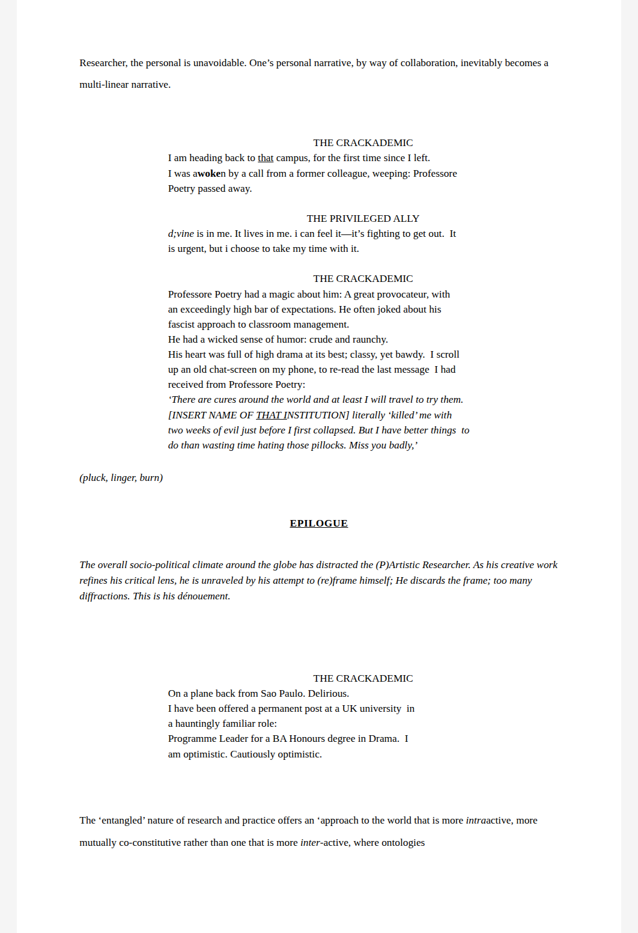Researcher, the personal is unavoidable. One’s personal narrative, by way of collaboration, inevitably becomes a multi-linear narrative.
THE CRACKADEMIC
I am heading back to that campus, for the first time since I left.
I was awoken by a call from a former colleague, weeping: Professore
Poetry passed away.
THE PRIVILEGED ALLY
d;vine is in me. It lives in me. i can feel it—it’s fighting to get out. It
is urgent, but i choose to take my time with it.
THE CRACKADEMIC
Professore Poetry had a magic about him: A great provocateur, with
an exceedingly high bar of expectations. He often joked about his
fascist approach to classroom management.
He had a wicked sense of humor: crude and raunchy.
His heart was full of high drama at its best; classy, yet bawdy. I scroll
up an old chat-screen on my phone, to re-read the last message I had
received from Professore Poetry:
‘There are cures around the world and at least I will travel to try them.
[INSERT NAME OF THAT INSTITUTION] literally ‘killed’ me with
two weeks of evil just before I first collapsed. But I have better things to
do than wasting time hating those pillocks. Miss you badly,’
(pluck, linger, burn)
EPILOGUE
The overall socio-political climate around the globe has distracted the (P)Artistic Researcher. As his creative work refines his critical lens, he is unraveled by his attempt to (re)frame himself; He discards the frame; too many diffractions. This is his dénouement.
THE CRACKADEMIC
On a plane back from Sao Paulo. Delirious.
I have been offered a permanent post at a UK university in
a hauntingly familiar role:
Programme Leader for a BA Honours degree in Drama. I
am optimistic. Cautiously optimistic.
The ‘entangled’ nature of research and practice offers an ‘approach to the world that is more intraactive, more mutually co-constitutive rather than one that is more inter-active, where ontologies